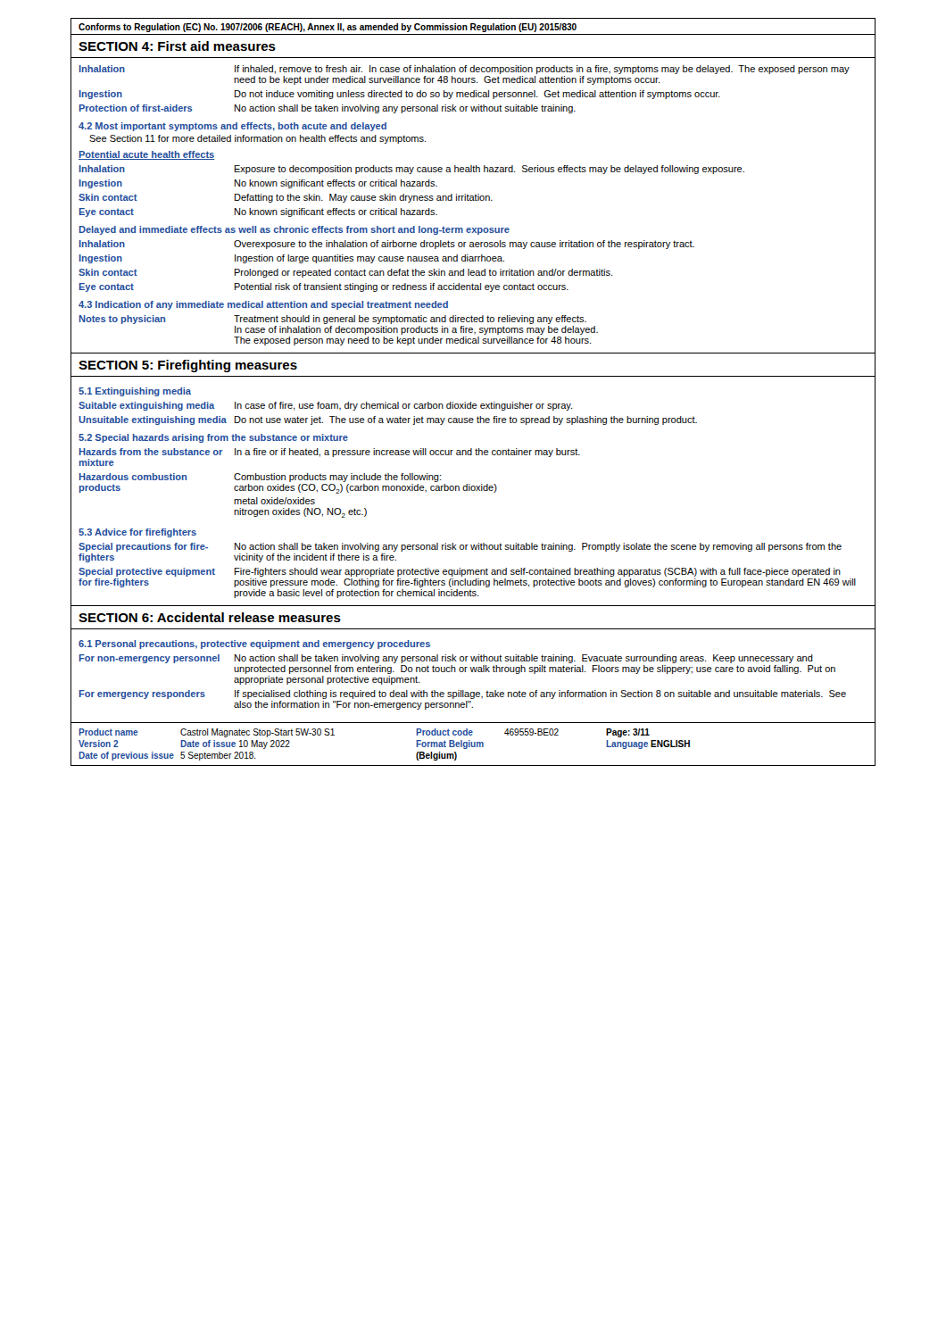Conforms to Regulation (EC) No. 1907/2006 (REACH), Annex II, as amended by Commission Regulation (EU) 2015/830
SECTION 4: First aid measures
| Inhalation | If inhaled, remove to fresh air. In case of inhalation of decomposition products in a fire, symptoms may be delayed. The exposed person may need to be kept under medical surveillance for 48 hours. Get medical attention if symptoms occur. |
| Ingestion | Do not induce vomiting unless directed to do so by medical personnel. Get medical attention if symptoms occur. |
| Protection of first-aiders | No action shall be taken involving any personal risk or without suitable training. |
4.2 Most important symptoms and effects, both acute and delayed
See Section 11 for more detailed information on health effects and symptoms.
Potential acute health effects
| Inhalation | Exposure to decomposition products may cause a health hazard. Serious effects may be delayed following exposure. |
| Ingestion | No known significant effects or critical hazards. |
| Skin contact | Defatting to the skin. May cause skin dryness and irritation. |
| Eye contact | No known significant effects or critical hazards. |
Delayed and immediate effects as well as chronic effects from short and long-term exposure
| Inhalation | Overexposure to the inhalation of airborne droplets or aerosols may cause irritation of the respiratory tract. |
| Ingestion | Ingestion of large quantities may cause nausea and diarrhoea. |
| Skin contact | Prolonged or repeated contact can defat the skin and lead to irritation and/or dermatitis. |
| Eye contact | Potential risk of transient stinging or redness if accidental eye contact occurs. |
4.3 Indication of any immediate medical attention and special treatment needed
| Notes to physician | Treatment should in general be symptomatic and directed to relieving any effects. In case of inhalation of decomposition products in a fire, symptoms may be delayed. The exposed person may need to be kept under medical surveillance for 48 hours. |
SECTION 5: Firefighting measures
5.1 Extinguishing media
| Suitable extinguishing media | In case of fire, use foam, dry chemical or carbon dioxide extinguisher or spray. |
| Unsuitable extinguishing media | Do not use water jet. The use of a water jet may cause the fire to spread by splashing the burning product. |
5.2 Special hazards arising from the substance or mixture
| Hazards from the substance or mixture | In a fire or if heated, a pressure increase will occur and the container may burst. |
| Hazardous combustion products | Combustion products may include the following: carbon oxides (CO, CO 2 ) (carbon monoxide, carbon dioxide) metal oxide/oxides nitrogen oxides (NO, NO 2 etc.) |
5.3 Advice for firefighters
| Special precautions for fire-fighters | No action shall be taken involving any personal risk or without suitable training. Promptly isolate the scene by removing all persons from the vicinity of the incident if there is a fire. |
| Special protective equipment for fire-fighters | Fire-fighters should wear appropriate protective equipment and self-contained breathing apparatus (SCBA) with a full face-piece operated in positive pressure mode. Clothing for fire-fighters (including helmets, protective boots and gloves) conforming to European standard EN 469 will provide a basic level of protection for chemical incidents. |
SECTION 6: Accidental release measures
6.1 Personal precautions, protective equipment and emergency procedures
| For non-emergency personnel | No action shall be taken involving any personal risk or without suitable training. Evacuate surrounding areas. Keep unnecessary and unprotected personnel from entering. Do not touch or walk through spilt material. Floors may be slippery; use care to avoid falling. Put on appropriate personal protective equipment. |
| For emergency responders | If specialised clothing is required to deal with the spillage, take note of any information in Section 8 on suitable and unsuitable materials. See also the information in "For non-emergency personnel". |
| Product name | Castrol Magnatec Stop-Start 5W-30 S1 | Product code | 469559-BE02 | Page: 3/11 |
| Version 2 | Date of issue 10 May 2022 | Format Belgium | | Language ENGLISH |
| Date of previous issue | 5 September 2018. | (Belgium) | | |